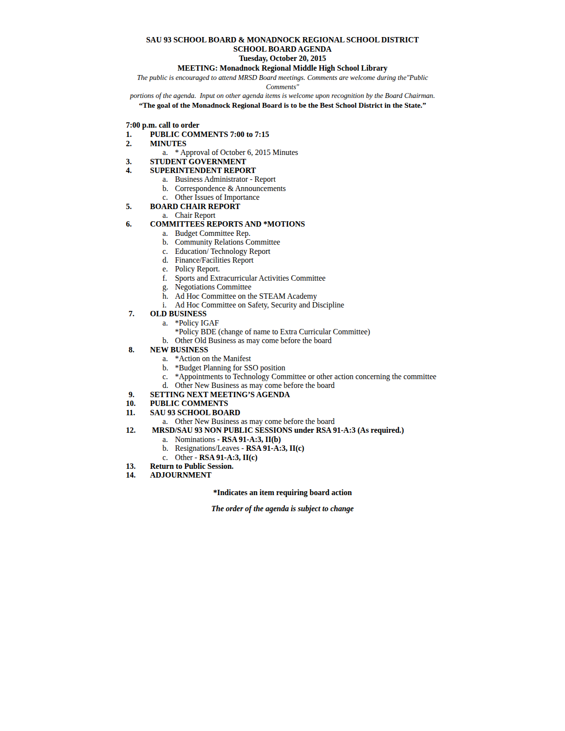SAU 93 SCHOOL BOARD & MONADNOCK REGIONAL SCHOOL DISTRICT SCHOOL BOARD AGENDA Tuesday, October 20, 2015 MEETING: Monadnock Regional Middle High School Library
The public is encouraged to attend MRSD Board meetings. Comments are welcome during the"Public Comments"
portions of the agenda. Input on other agenda items is welcome upon recognition by the Board Chairman.
“The goal of the Monadnock Regional Board is to be the Best School District in the State.”
7:00 p.m. call to order
1. PUBLIC COMMENTS 7:00 to 7:15
2. MINUTES
a.* Approval of October 6, 2015 Minutes
3. STUDENT GOVERNMENT
4. SUPERINTENDENT REPORT
a. Business Administrator - Report
b. Correspondence & Announcements
c. Other Issues of Importance
5. BOARD CHAIR REPORT
a. Chair Report
6. COMMITTEES REPORTS AND *MOTIONS
a. Budget Committee Rep.
b. Community Relations Committee
c. Education/ Technology Report
d. Finance/Facilities Report
e. Policy Report.
f. Sports and Extracurricular Activities Committee
g. Negotiations Committee
h. Ad Hoc Committee on the STEAM Academy
i. Ad Hoc Committee on Safety, Security and Discipline
7. OLD BUSINESS
a.*Policy IGAF *Policy BDE (change of name to Extra Curricular Committee)
b. Other Old Business as may come before the board
8. NEW BUSINESS
a.*Action on the Manifest
b.*Budget Planning for SSO position
c.*Appointments to Technology Committee or other action concerning the committee
d. Other New Business as may come before the board
9. SETTING NEXT MEETING’S AGENDA
10. PUBLIC COMMENTS
11. SAU 93 SCHOOL BOARD
a. Other New Business as may come before the board
12. MRSD/SAU 93 NON PUBLIC SESSIONS under RSA 91-A:3 (As required.)
a. Nominations - RSA 91-A:3, II(b)
b. Resignations/Leaves - RSA 91-A:3, II(c)
c. Other - RSA 91-A:3, II(c)
13. Return to Public Session.
14. ADJOURNMENT
*Indicates an item requiring board action
The order of the agenda is subject to change